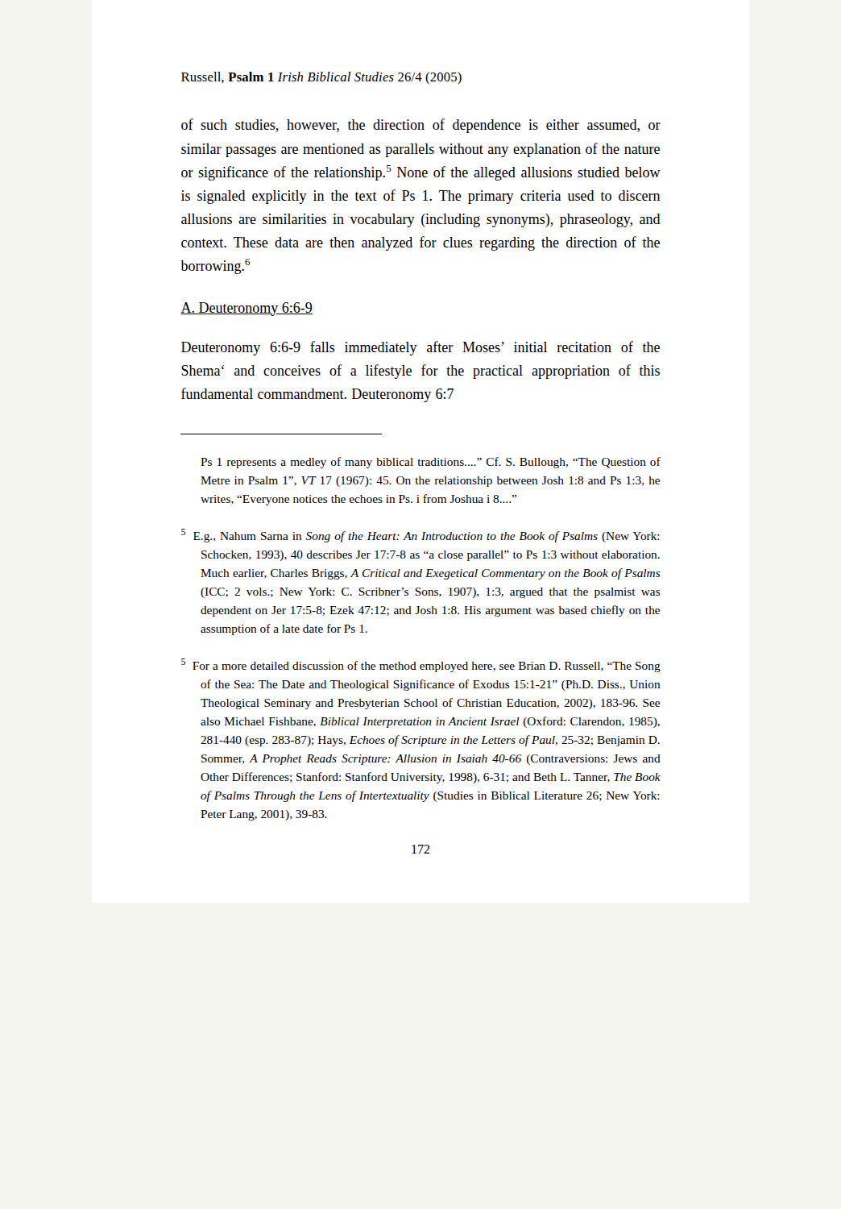Russell, Psalm 1 Irish Biblical Studies 26/4 (2005)
of such studies, however, the direction of dependence is either assumed, or similar passages are mentioned as parallels without any explanation of the nature or significance of the relationship.5 None of the alleged allusions studied below is signaled explicitly in the text of Ps 1. The primary criteria used to discern allusions are similarities in vocabulary (including synonyms), phraseology, and context. These data are then analyzed for clues regarding the direction of the borrowing.6
A. Deuteronomy 6:6-9
Deuteronomy 6:6-9 falls immediately after Moses’ initial recitation of the Shema‘ and conceives of a lifestyle for the practical appropriation of this fundamental commandment. Deuteronomy 6:7
Ps 1 represents a medley of many biblical traditions....” Cf. S. Bullough, “The Question of Metre in Psalm 1”, VT 17 (1967): 45. On the relationship between Josh 1:8 and Ps 1:3, he writes, “Everyone notices the echoes in Ps. i from Joshua i 8....”
5 E.g., Nahum Sarna in Song of the Heart: An Introduction to the Book of Psalms (New York: Schocken, 1993), 40 describes Jer 17:7-8 as “a close parallel” to Ps 1:3 without elaboration. Much earlier, Charles Briggs, A Critical and Exegetical Commentary on the Book of Psalms (ICC; 2 vols.; New York: C. Scribner’s Sons, 1907), 1:3, argued that the psalmist was dependent on Jer 17:5-8; Ezek 47:12; and Josh 1:8. His argument was based chiefly on the assumption of a late date for Ps 1.
5 For a more detailed discussion of the method employed here, see Brian D. Russell, “The Song of the Sea: The Date and Theological Significance of Exodus 15:1-21” (Ph.D. Diss., Union Theological Seminary and Presbyterian School of Christian Education, 2002), 183-96. See also Michael Fishbane, Biblical Interpretation in Ancient Israel (Oxford: Clarendon, 1985), 281-440 (esp. 283-87); Hays, Echoes of Scripture in the Letters of Paul, 25-32; Benjamin D. Sommer, A Prophet Reads Scripture: Allusion in Isaiah 40-66 (Contraversions: Jews and Other Differences; Stanford: Stanford University, 1998), 6-31; and Beth L. Tanner, The Book of Psalms Through the Lens of Intertextuality (Studies in Biblical Literature 26; New York: Peter Lang, 2001), 39-83.
172